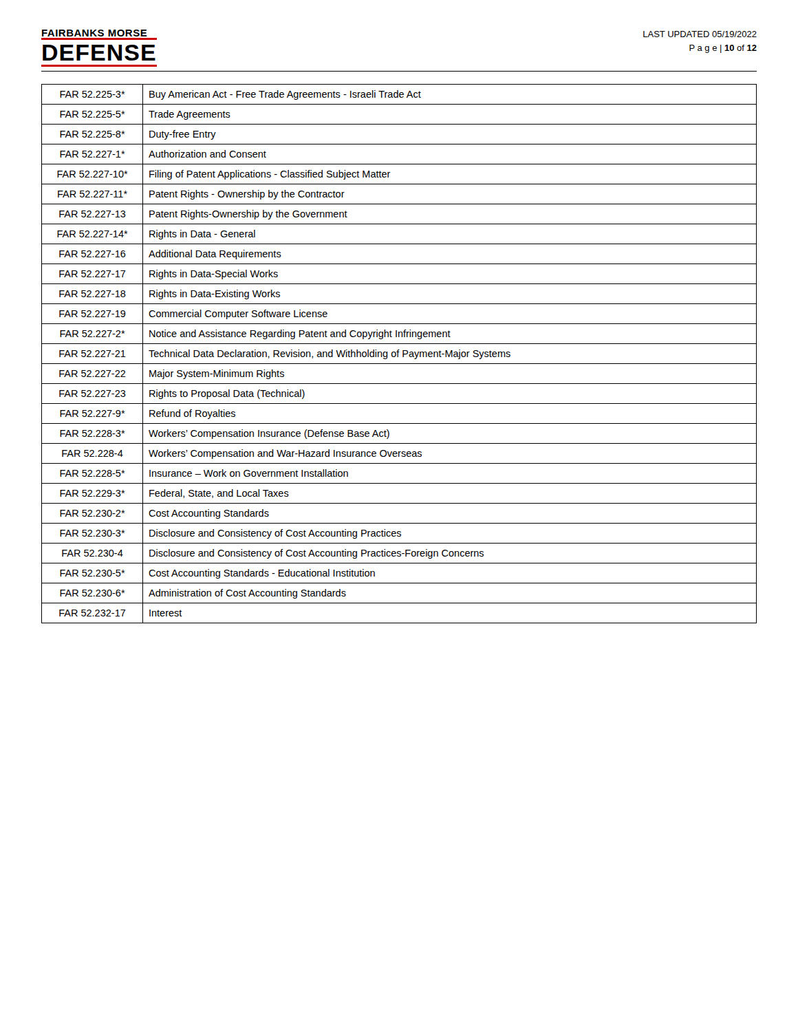FAIRBANKS MORSE DEFENSE
LAST UPDATED 05/19/2022
P a g e | 10 of 12
| FAR 52.225-3* | Buy American Act - Free Trade Agreements - Israeli Trade Act |
| FAR 52.225-5* | Trade Agreements |
| FAR 52.225-8* | Duty-free Entry |
| FAR 52.227-1* | Authorization and Consent |
| FAR 52.227-10* | Filing of Patent Applications - Classified Subject Matter |
| FAR 52.227-11* | Patent Rights - Ownership by the Contractor |
| FAR 52.227-13 | Patent Rights-Ownership by the Government |
| FAR 52.227-14* | Rights in Data - General |
| FAR 52.227-16 | Additional Data Requirements |
| FAR 52.227-17 | Rights in Data-Special Works |
| FAR 52.227-18 | Rights in Data-Existing Works |
| FAR 52.227-19 | Commercial Computer Software License |
| FAR 52.227-2* | Notice and Assistance Regarding Patent and Copyright Infringement |
| FAR 52.227-21 | Technical Data Declaration, Revision, and Withholding of Payment-Major Systems |
| FAR 52.227-22 | Major System-Minimum Rights |
| FAR 52.227-23 | Rights to Proposal Data (Technical) |
| FAR 52.227-9* | Refund of Royalties |
| FAR 52.228-3* | Workers’ Compensation Insurance (Defense Base Act) |
| FAR 52.228-4 | Workers’ Compensation and War-Hazard Insurance Overseas |
| FAR 52.228-5* | Insurance – Work on Government Installation |
| FAR 52.229-3* | Federal, State, and Local Taxes |
| FAR 52.230-2* | Cost Accounting Standards |
| FAR 52.230-3* | Disclosure and Consistency of Cost Accounting Practices |
| FAR 52.230-4 | Disclosure and Consistency of Cost Accounting Practices-Foreign Concerns |
| FAR 52.230-5* | Cost Accounting Standards - Educational Institution |
| FAR 52.230-6* | Administration of Cost Accounting Standards |
| FAR 52.232-17 | Interest |